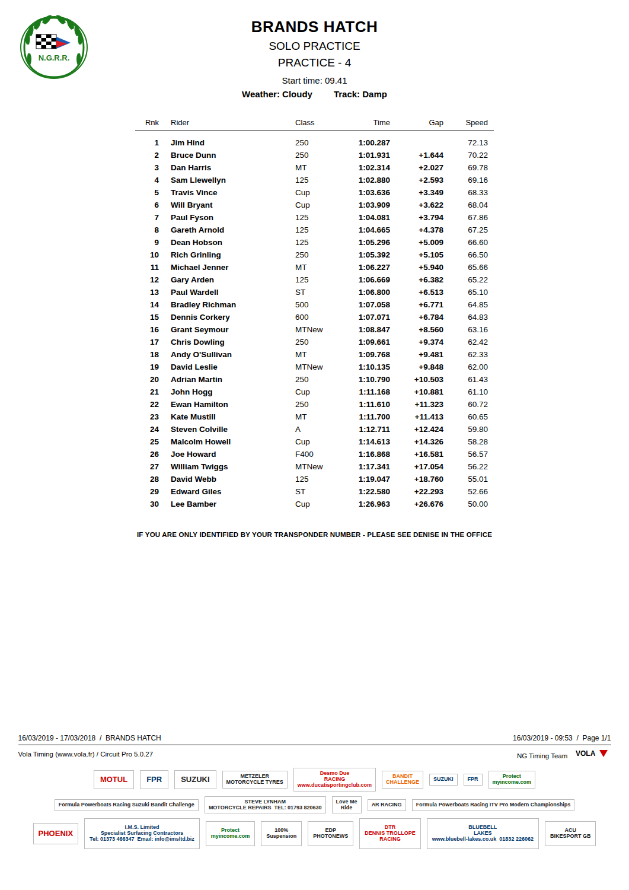N.G.R.R.
BRANDS HATCH
SOLO PRACTICE
PRACTICE - 4
Start time: 09.41
Weather: Cloudy Track: Damp
| Rnk | Rider | Class | Time | Gap | Speed |
| --- | --- | --- | --- | --- | --- |
| 1 | Jim Hind | 250 | 1:00.287 | | 72.13 |
| 2 | Bruce Dunn | 250 | 1:01.931 | +1.644 | 70.22 |
| 3 | Dan Harris | MT | 1:02.314 | +2.027 | 69.78 |
| 4 | Sam Llewellyn | 125 | 1:02.880 | +2.593 | 69.16 |
| 5 | Travis Vince | Cup | 1:03.636 | +3.349 | 68.33 |
| 6 | Will Bryant | Cup | 1:03.909 | +3.622 | 68.04 |
| 7 | Paul Fyson | 125 | 1:04.081 | +3.794 | 67.86 |
| 8 | Gareth Arnold | 125 | 1:04.665 | +4.378 | 67.25 |
| 9 | Dean Hobson | 125 | 1:05.296 | +5.009 | 66.60 |
| 10 | Rich Grinling | 250 | 1:05.392 | +5.105 | 66.50 |
| 11 | Michael Jenner | MT | 1:06.227 | +5.940 | 65.66 |
| 12 | Gary Arden | 125 | 1:06.669 | +6.382 | 65.22 |
| 13 | Paul Wardell | ST | 1:06.800 | +6.513 | 65.10 |
| 14 | Bradley Richman | 500 | 1:07.058 | +6.771 | 64.85 |
| 15 | Dennis Corkery | 600 | 1:07.071 | +6.784 | 64.83 |
| 16 | Grant Seymour | MTNew | 1:08.847 | +8.560 | 63.16 |
| 17 | Chris Dowling | 250 | 1:09.661 | +9.374 | 62.42 |
| 18 | Andy O'Sullivan | MT | 1:09.768 | +9.481 | 62.33 |
| 19 | David Leslie | MTNew | 1:10.135 | +9.848 | 62.00 |
| 20 | Adrian Martin | 250 | 1:10.790 | +10.503 | 61.43 |
| 21 | John Hogg | Cup | 1:11.168 | +10.881 | 61.10 |
| 22 | Ewan Hamilton | 250 | 1:11.610 | +11.323 | 60.72 |
| 23 | Kate Mustill | MT | 1:11.700 | +11.413 | 60.65 |
| 24 | Steven Colville | A | 1:12.711 | +12.424 | 59.80 |
| 25 | Malcolm Howell | Cup | 1:14.613 | +14.326 | 58.28 |
| 26 | Joe Howard | F400 | 1:16.868 | +16.581 | 56.57 |
| 27 | William Twiggs | MTNew | 1:17.341 | +17.054 | 56.22 |
| 28 | David Webb | 125 | 1:19.047 | +18.760 | 55.01 |
| 29 | Edward Giles | ST | 1:22.580 | +22.293 | 52.66 |
| 30 | Lee Bamber | Cup | 1:26.963 | +26.676 | 50.00 |
IF YOU ARE ONLY IDENTIFIED BY YOUR TRANSPONDER NUMBER - PLEASE SEE DENISE IN THE OFFICE
16/03/2019 - 17/03/2018 / BRANDS HATCH
16/03/2019 - 09:53 / Page 1/1
Vola Timing (www.vola.fr) / Circuit Pro 5.0.27
NG Timing Team VOLA
MOTUL FPR SUZUKI METZELER
MOTORCYCLE TYRES Desmo Due
RACING
www.ducatisportingclub.com BANDIT
CHALLENGE SUZUKI FPR Protect
myincome.com
Formula Powerboats Racing Suzuki Bandit Challenge STEVE LYNHAM
MOTORCYCLE REPAIRS TEL: 01793 820630 Love Me
Ride AR RACING Formula Powerboats Racing ITV Pro Modern Championships
PHOENIX I.M.S. Limited
Specialist Surfacing Contractors
Tel: 01373 466347 Email: info@imsltd.biz Protect
myincome.com 100%
Suspension EDP
PHOTONEWS DTR
DENNIS TROLLOPE
RACING BLUEBELL
LAKES
www.bluebell-lakes.co.uk 01832 226062 ACU
BIKESPORT GB